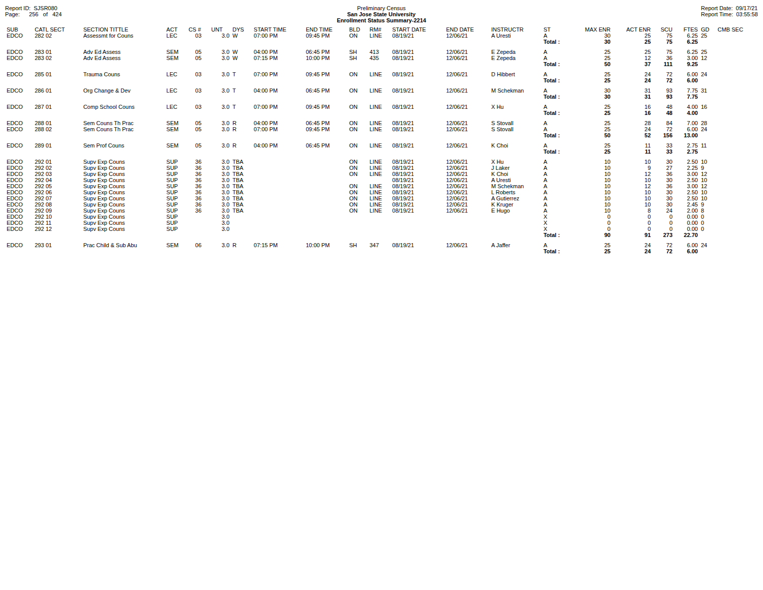Report ID: SJSR080
Page: 256 of 424
Report Date: 09/17/21
Report Time: 03:55:58
Preliminary Census
San Jose State University
Enrollment Status Summary-2214
| SUB | CATL SECT | SECTION TITTLE | ACT | CS # | UNT | DYS | START TIME | END TIME | BLD | RM# | START DATE | END DATE | INSTRUCTR | ST | MAX ENR | ACT ENR | SCU | FTES | GD | CMB SEC |
| --- | --- | --- | --- | --- | --- | --- | --- | --- | --- | --- | --- | --- | --- | --- | --- | --- | --- | --- | --- | --- |
| EDCO | 282 02 | Assessmt for Couns | LEC | 03 | 3.0 | W | 07:00 PM | 09:45 PM | ON | LINE | 08/19/21 | 12/06/21 | A Uresti | A | 30 | 25 | 75 | 6.25 | 25 | |
| | Total : | 30 | 25 | 75 | 6.25 | | |
| EDCO | 283 01 | Adv Ed Assess | SEM | 05 | 3.0 | W | 04:00 PM | 06:45 PM | SH | 413 | 08/19/21 | 12/06/21 | E Zepeda | A | 25 | 25 | 75 | 6.25 | 25 | |
| EDCO | 283 02 | Adv Ed Assess | SEM | 05 | 3.0 | W | 07:15 PM | 10:00 PM | SH | 435 | 08/19/21 | 12/06/21 | E Zepeda | A | 25 | 12 | 36 | 3.00 | 12 | |
| | Total : | 50 | 37 | 111 | 9.25 | | |
| EDCO | 285 01 | Trauma Couns | LEC | 03 | 3.0 | T | 07:00 PM | 09:45 PM | ON | LINE | 08/19/21 | 12/06/21 | D Hibbert | A | 25 | 24 | 72 | 6.00 | 24 | |
| | Total : | 25 | 24 | 72 | 6.00 | | |
| EDCO | 286 01 | Org Change & Dev | LEC | 03 | 3.0 | T | 04:00 PM | 06:45 PM | ON | LINE | 08/19/21 | 12/06/21 | M Schekman | A | 30 | 31 | 93 | 7.75 | 31 | |
| | Total : | 30 | 31 | 93 | 7.75 | | |
| EDCO | 287 01 | Comp School Couns | LEC | 03 | 3.0 | T | 07:00 PM | 09:45 PM | ON | LINE | 08/19/21 | 12/06/21 | X Hu | A | 25 | 16 | 48 | 4.00 | 16 | |
| | Total : | 25 | 16 | 48 | 4.00 | | |
| EDCO | 288 01 | Sem Couns Th Prac | SEM | 05 | 3.0 | R | 04:00 PM | 06:45 PM | ON | LINE | 08/19/21 | 12/06/21 | S Stovall | A | 25 | 28 | 84 | 7.00 | 28 | |
| EDCO | 288 02 | Sem Couns Th Prac | SEM | 05 | 3.0 | R | 07:00 PM | 09:45 PM | ON | LINE | 08/19/21 | 12/06/21 | S Stovall | A | 25 | 24 | 72 | 6.00 | 24 | |
| | Total : | 50 | 52 | 156 | 13.00 | | |
| EDCO | 289 01 | Sem Prof Couns | SEM | 05 | 3.0 | R | 04:00 PM | 06:45 PM | ON | LINE | 08/19/21 | 12/06/21 | K Choi | A | 25 | 11 | 33 | 2.75 | 11 | |
| | Total : | 25 | 11 | 33 | 2.75 | | |
| EDCO | 292 01 | Supv Exp Couns | SUP | 36 | 3.0 | TBA | | | ON | LINE | 08/19/21 | 12/06/21 | X Hu | A | 10 | 10 | 30 | 2.50 | 10 | |
| EDCO | 292 02 | Supv Exp Couns | SUP | 36 | 3.0 | TBA | | | ON | LINE | 08/19/21 | 12/06/21 | J Laker | A | 10 | 9 | 27 | 2.25 | 9 | |
| EDCO | 292 03 | Supv Exp Couns | SUP | 36 | 3.0 | TBA | | | ON | LINE | 08/19/21 | 12/06/21 | K Choi | A | 10 | 12 | 36 | 3.00 | 12 | |
| EDCO | 292 04 | Supv Exp Couns | SUP | 36 | 3.0 | TBA | | | | | 08/19/21 | 12/06/21 | A Uresti | A | 10 | 10 | 30 | 2.50 | 10 | |
| EDCO | 292 05 | Supv Exp Couns | SUP | 36 | 3.0 | TBA | | | ON | LINE | 08/19/21 | 12/06/21 | M Schekman | A | 10 | 12 | 36 | 3.00 | 12 | |
| EDCO | 292 06 | Supv Exp Couns | SUP | 36 | 3.0 | TBA | | | ON | LINE | 08/19/21 | 12/06/21 | L Roberts | A | 10 | 10 | 30 | 2.50 | 10 | |
| EDCO | 292 07 | Supv Exp Couns | SUP | 36 | 3.0 | TBA | | | ON | LINE | 08/19/21 | 12/06/21 | A Gutierrez | A | 10 | 10 | 30 | 2.50 | 10 | |
| EDCO | 292 08 | Supv Exp Couns | SUP | 36 | 3.0 | TBA | | | ON | LINE | 08/19/21 | 12/06/21 | K Kruger | A | 10 | 10 | 30 | 2.45 | 9 | |
| EDCO | 292 09 | Supv Exp Couns | SUP | 36 | 3.0 | TBA | | | ON | LINE | 08/19/21 | 12/06/21 | E Hugo | A | 10 | 8 | 24 | 2.00 | 8 | |
| EDCO | 292 10 | Supv Exp Couns | SUP | | 3.0 | | | | | | | | | X | 0 | 0 | 0 | 0.00 | 0 | |
| EDCO | 292 11 | Supv Exp Couns | SUP | | 3.0 | | | | | | | | | X | 0 | 0 | 0 | 0.00 | 0 | |
| EDCO | 292 12 | Supv Exp Couns | SUP | | 3.0 | | | | | | | | | X | 0 | 0 | 0 | 0.00 | 0 | |
| | Total : | 90 | 91 | 273 | 22.70 | | |
| EDCO | 293 01 | Prac Child & Sub Abu | SEM | 06 | 3.0 | R | 07:15 PM | 10:00 PM | SH | 347 | 08/19/21 | 12/06/21 | A Jaffer | A | 25 | 24 | 72 | 6.00 | 24 | |
| | Total : | 25 | 24 | 72 | 6.00 | | |